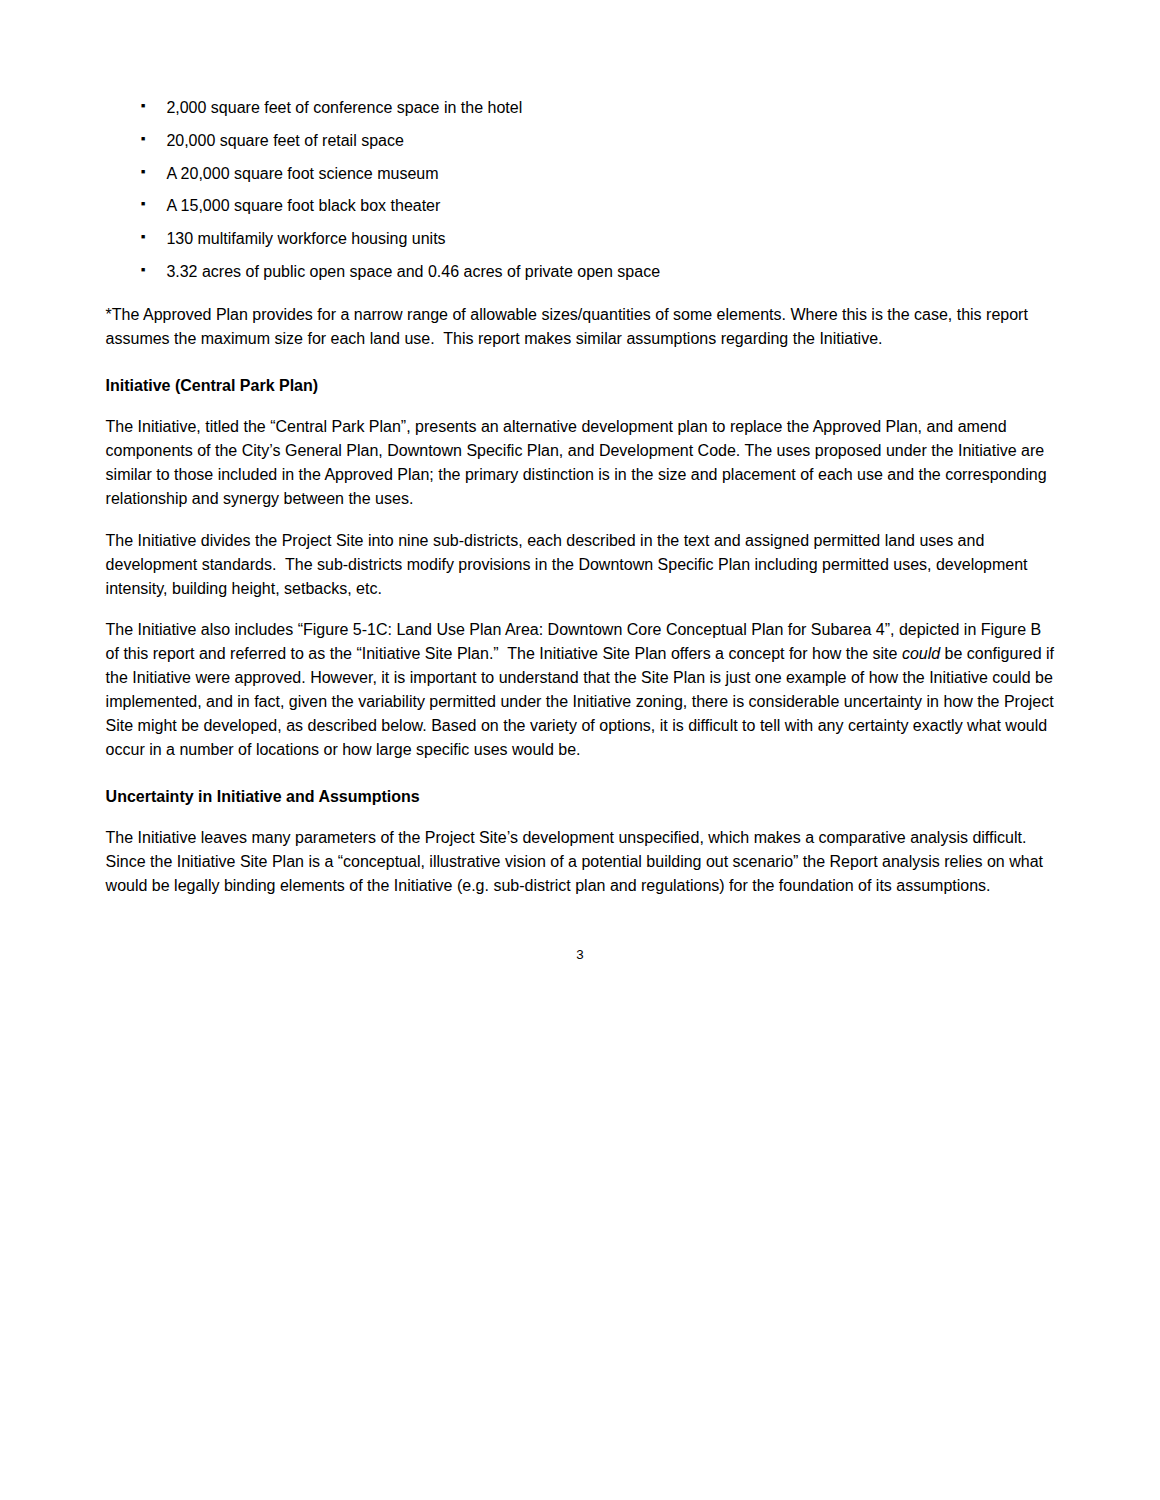2,000 square feet of conference space in the hotel
20,000 square feet of retail space
A 20,000 square foot science museum
A 15,000 square foot black box theater
130 multifamily workforce housing units
3.32 acres of public open space and 0.46 acres of private open space
*The Approved Plan provides for a narrow range of allowable sizes/quantities of some elements. Where this is the case, this report assumes the maximum size for each land use. This report makes similar assumptions regarding the Initiative.
Initiative (Central Park Plan)
The Initiative, titled the “Central Park Plan”, presents an alternative development plan to replace the Approved Plan, and amend components of the City’s General Plan, Downtown Specific Plan, and Development Code. The uses proposed under the Initiative are similar to those included in the Approved Plan; the primary distinction is in the size and placement of each use and the corresponding relationship and synergy between the uses.
The Initiative divides the Project Site into nine sub-districts, each described in the text and assigned permitted land uses and development standards. The sub-districts modify provisions in the Downtown Specific Plan including permitted uses, development intensity, building height, setbacks, etc.
The Initiative also includes “Figure 5-1C: Land Use Plan Area: Downtown Core Conceptual Plan for Subarea 4”, depicted in Figure B of this report and referred to as the “Initiative Site Plan.” The Initiative Site Plan offers a concept for how the site could be configured if the Initiative were approved. However, it is important to understand that the Site Plan is just one example of how the Initiative could be implemented, and in fact, given the variability permitted under the Initiative zoning, there is considerable uncertainty in how the Project Site might be developed, as described below. Based on the variety of options, it is difficult to tell with any certainty exactly what would occur in a number of locations or how large specific uses would be.
Uncertainty in Initiative and Assumptions
The Initiative leaves many parameters of the Project Site’s development unspecified, which makes a comparative analysis difficult. Since the Initiative Site Plan is a “conceptual, illustrative vision of a potential building out scenario” the Report analysis relies on what would be legally binding elements of the Initiative (e.g. sub-district plan and regulations) for the foundation of its assumptions.
3